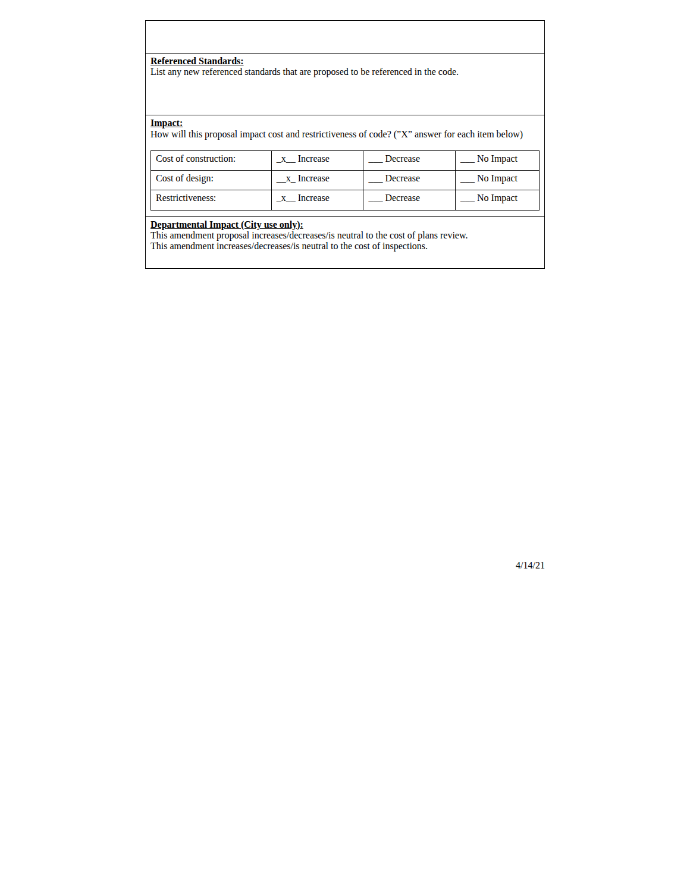| Referenced Standards: List any new referenced standards that are proposed to be referenced in the code. |
| Impact: How will this proposal impact cost and restrictiveness of code? (”X” answer for each item below) / Cost of construction: / _x__ Increase / ___ Decrease / ___ No Impact / / Cost of design: / __x_ Increase / ___ Decrease / ___ No Impact / / Restrictiveness: / _x__ Increase / ___ Decrease / ___ No Impact / |
| Departmental Impact (City use only): This amendment proposal increases/decreases/is neutral to the cost of plans review. This amendment increases/decreases/is neutral to the cost of inspections. |
4/14/21